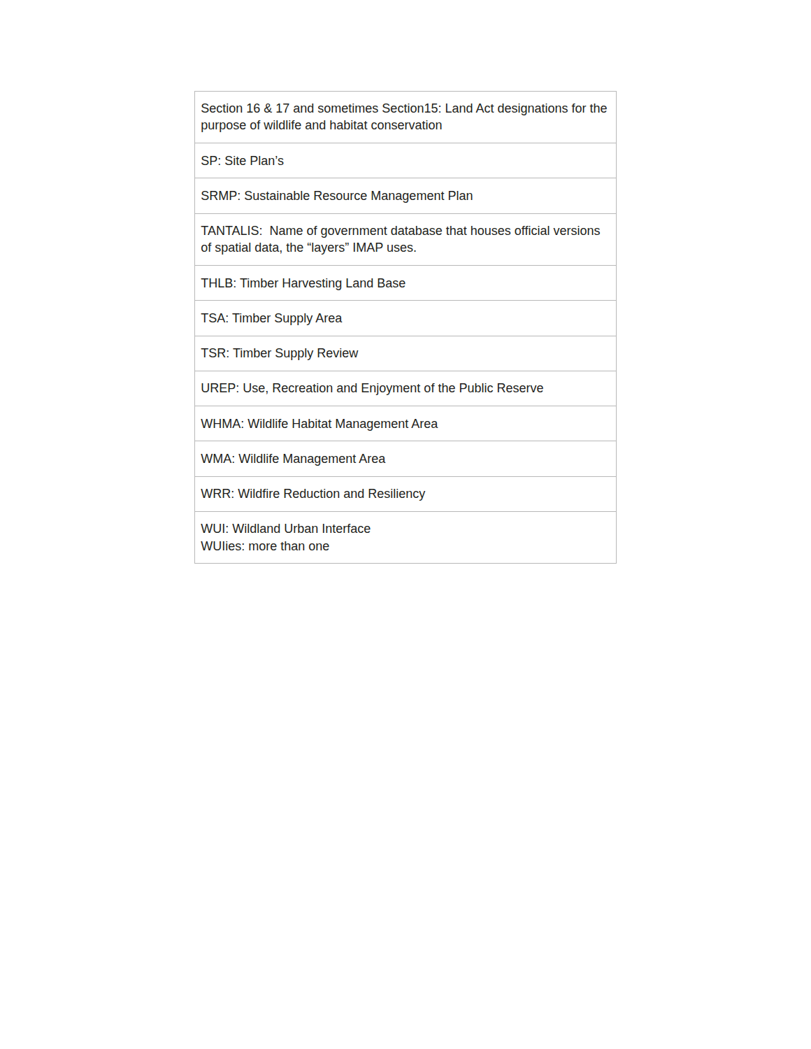| Section 16 & 17 and sometimes Section15: Land Act designations for the purpose of wildlife and habitat conservation |
| SP: Site Plan’s |
| SRMP: Sustainable Resource Management Plan |
| TANTALIS: Name of government database that houses official versions of spatial data, the “layers” IMAP uses. |
| THLB: Timber Harvesting Land Base |
| TSA: Timber Supply Area |
| TSR: Timber Supply Review |
| UREP: Use, Recreation and Enjoyment of the Public Reserve |
| WHMA: Wildlife Habitat Management Area |
| WMA: Wildlife Management Area |
| WRR: Wildfire Reduction and Resiliency |
| WUI: Wildland Urban Interface WUIies: more than one |